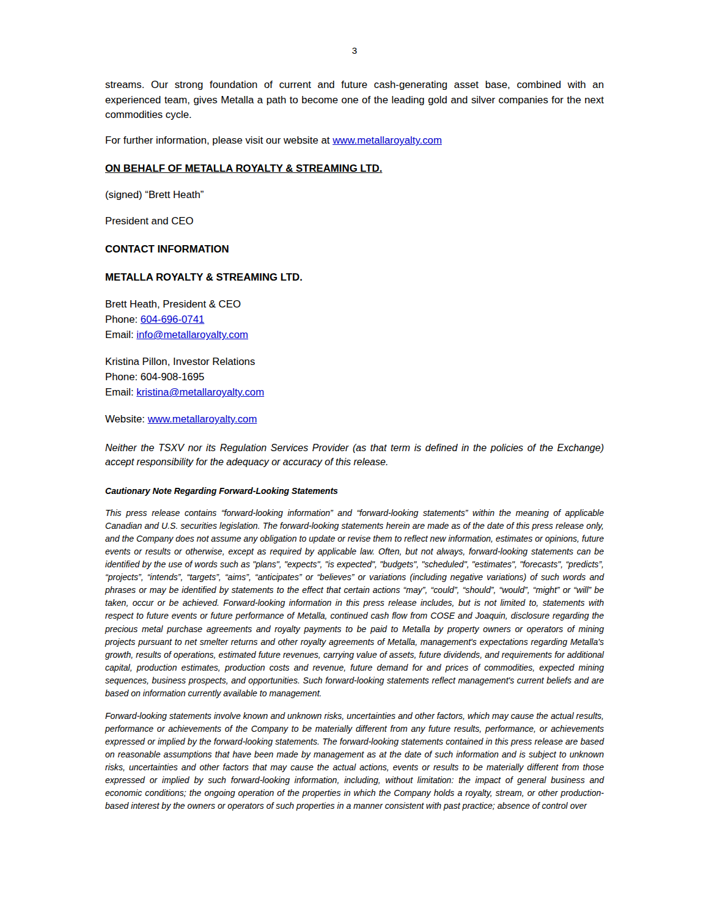3
streams. Our strong foundation of current and future cash-generating asset base, combined with an experienced team, gives Metalla a path to become one of the leading gold and silver companies for the next commodities cycle.
For further information, please visit our website at www.metallaroyalty.com
ON BEHALF OF METALLA ROYALTY & STREAMING LTD.
(signed) “Brett Heath”
President and CEO
CONTACT INFORMATION
METALLA ROYALTY & STREAMING LTD.
Brett Heath, President & CEO
Phone: 604-696-0741
Email: info@metallaroyalty.com
Kristina Pillon, Investor Relations
Phone: 604-908-1695
Email: kristina@metallaroyalty.com
Website: www.metallaroyalty.com
Neither the TSXV nor its Regulation Services Provider (as that term is defined in the policies of the Exchange) accept responsibility for the adequacy or accuracy of this release.
Cautionary Note Regarding Forward-Looking Statements
This press release contains “forward-looking information” and “forward-looking statements” within the meaning of applicable Canadian and U.S. securities legislation. The forward-looking statements herein are made as of the date of this press release only, and the Company does not assume any obligation to update or revise them to reflect new information, estimates or opinions, future events or results or otherwise, except as required by applicable law. Often, but not always, forward-looking statements can be identified by the use of words such as "plans", "expects", "is expected", "budgets", "scheduled", "estimates", "forecasts", “predicts”, “projects”, “intends”, “targets”, “aims”, “anticipates” or “believes” or variations (including negative variations) of such words and phrases or may be identified by statements to the effect that certain actions “may”, “could”, “should”, “would”, “might” or “will” be taken, occur or be achieved. Forward-looking information in this press release includes, but is not limited to, statements with respect to future events or future performance of Metalla, continued cash flow from COSE and Joaquin, disclosure regarding the precious metal purchase agreements and royalty payments to be paid to Metalla by property owners or operators of mining projects pursuant to net smelter returns and other royalty agreements of Metalla, management's expectations regarding Metalla's growth, results of operations, estimated future revenues, carrying value of assets, future dividends, and requirements for additional capital, production estimates, production costs and revenue, future demand for and prices of commodities, expected mining sequences, business prospects, and opportunities. Such forward-looking statements reflect management's current beliefs and are based on information currently available to management.
Forward-looking statements involve known and unknown risks, uncertainties and other factors, which may cause the actual results, performance or achievements of the Company to be materially different from any future results, performance, or achievements expressed or implied by the forward-looking statements. The forward-looking statements contained in this press release are based on reasonable assumptions that have been made by management as at the date of such information and is subject to unknown risks, uncertainties and other factors that may cause the actual actions, events or results to be materially different from those expressed or implied by such forward-looking information, including, without limitation: the impact of general business and economic conditions; the ongoing operation of the properties in which the Company holds a royalty, stream, or other production-based interest by the owners or operators of such properties in a manner consistent with past practice; absence of control over